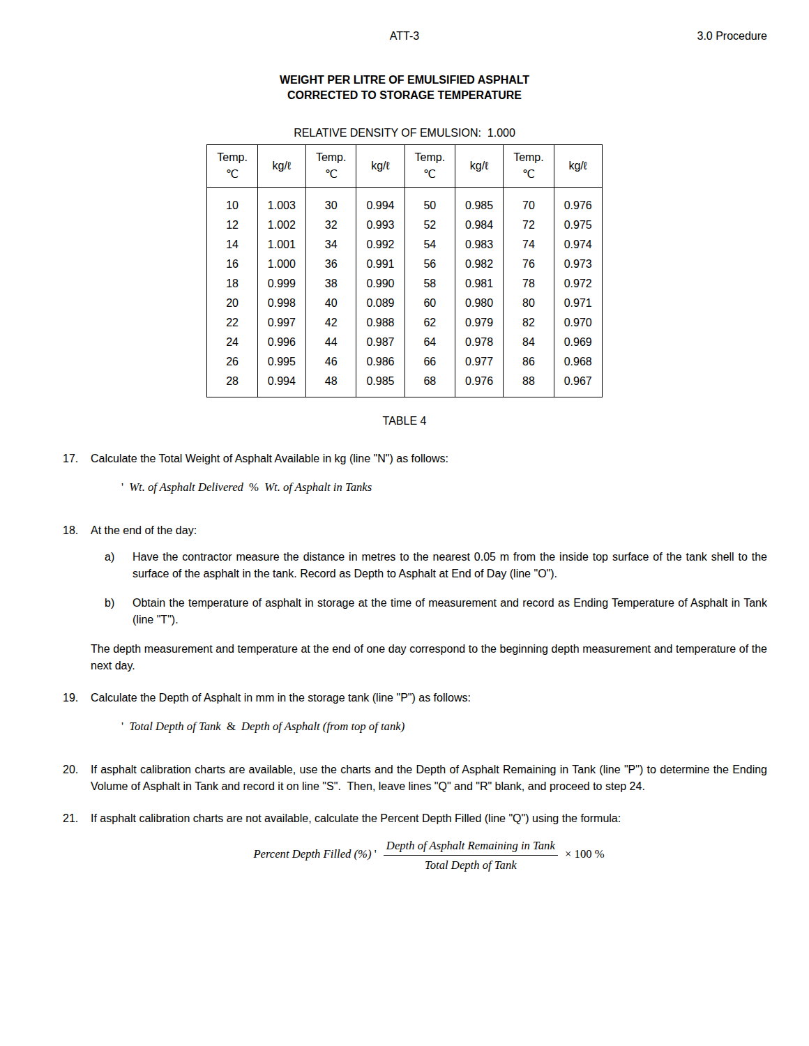ATT-3 3.0 Procedure
WEIGHT PER LITRE OF EMULSIFIED ASPHALT
CORRECTED TO STORAGE TEMPERATURE
RELATIVE DENSITY OF EMULSION: 1.000
| Temp. ℃ | kg/ℓ | Temp. ℃ | kg/ℓ | Temp. ℃ | kg/ℓ | Temp. ℃ | kg/ℓ |
| --- | --- | --- | --- | --- | --- | --- | --- |
| 10 | 1.003 | 30 | 0.994 | 50 | 0.985 | 70 | 0.976 |
| 12 | 1.002 | 32 | 0.993 | 52 | 0.984 | 72 | 0.975 |
| 14 | 1.001 | 34 | 0.992 | 54 | 0.983 | 74 | 0.974 |
| 16 | 1.000 | 36 | 0.991 | 56 | 0.982 | 76 | 0.973 |
| 18 | 0.999 | 38 | 0.990 | 58 | 0.981 | 78 | 0.972 |
| 20 | 0.998 | 40 | 0.089 | 60 | 0.980 | 80 | 0.971 |
| 22 | 0.997 | 42 | 0.988 | 62 | 0.979 | 82 | 0.970 |
| 24 | 0.996 | 44 | 0.987 | 64 | 0.978 | 84 | 0.969 |
| 26 | 0.995 | 46 | 0.986 | 66 | 0.977 | 86 | 0.968 |
| 28 | 0.994 | 48 | 0.985 | 68 | 0.976 | 88 | 0.967 |
TABLE 4
17.
Calculate the Total Weight of Asphalt Available in kg (line "N") as follows:
' Wt. of Asphalt Delivered % Wt. of Asphalt in Tanks
18.
At the end of the day:
a)
Have the contractor measure the distance in metres to the nearest 0.05 m from the inside top surface of the tank shell to the surface of the asphalt in the tank. Record as Depth to Asphalt at End of Day (line "O").
b)
Obtain the temperature of asphalt in storage at the time of measurement and record as Ending Temperature of Asphalt in Tank (line "T").
The depth measurement and temperature at the end of one day correspond to the beginning depth measurement and temperature of the next day.
19.
Calculate the Depth of Asphalt in mm in the storage tank (line "P") as follows:
' Total Depth of Tank & Depth of Asphalt (from top of tank)
20.
If asphalt calibration charts are available, use the charts and the Depth of Asphalt Remaining in Tank (line "P") to determine the Ending Volume of Asphalt in Tank and record it on line "S". Then, leave lines "Q" and "R" blank, and proceed to step 24.
21.
If asphalt calibration charts are not available, calculate the Percent Depth Filled (line "Q") using the formula:
Percent Depth Filled (%) ' Depth of Asphalt Remaining in Tank Total Depth of Tank × 100 %